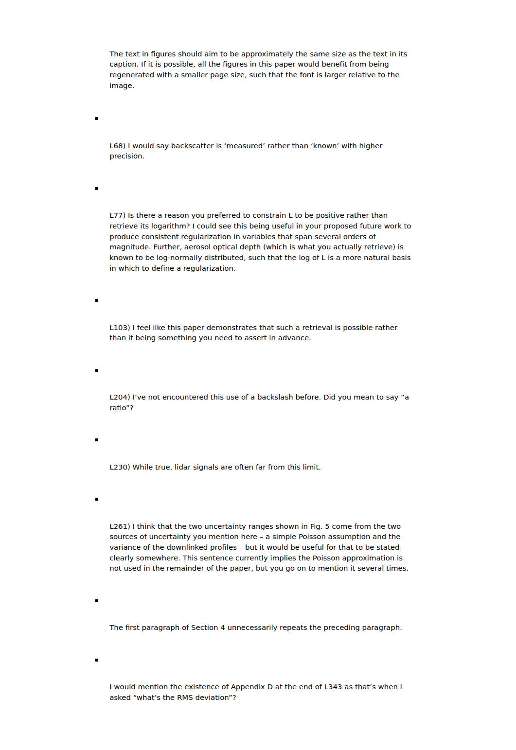The text in figures should aim to be approximately the same size as the text in its caption. If it is possible, all the figures in this paper would benefit from being regenerated with a smaller page size, such that the font is larger relative to the image.
L68) I would say backscatter is ‘measured’ rather than ‘known’ with higher precision.
L77) Is there a reason you preferred to constrain L to be positive rather than retrieve its logarithm? I could see this being useful in your proposed future work to produce consistent regularization in variables that span several orders of magnitude. Further, aerosol optical depth (which is what you actually retrieve) is known to be log-normally distributed, such that the log of L is a more natural basis in which to define a regularization.
L103) I feel like this paper demonstrates that such a retrieval is possible rather than it being something you need to assert in advance.
L204) I’ve not encountered this use of a backslash before. Did you mean to say “a ratio”?
L230) While true, lidar signals are often far from this limit.
L261) I think that the two uncertainty ranges shown in Fig. 5 come from the two sources of uncertainty you mention here – a simple Poisson assumption and the variance of the downlinked profiles – but it would be useful for that to be stated clearly somewhere. This sentence currently implies the Poisson approximation is not used in the remainder of the paper, but you go on to mention it several times.
The first paragraph of Section 4 unnecessarily repeats the preceding paragraph.
I would mention the existence of Appendix D at the end of L343 as that’s when I asked “what’s the RMS deviation”?